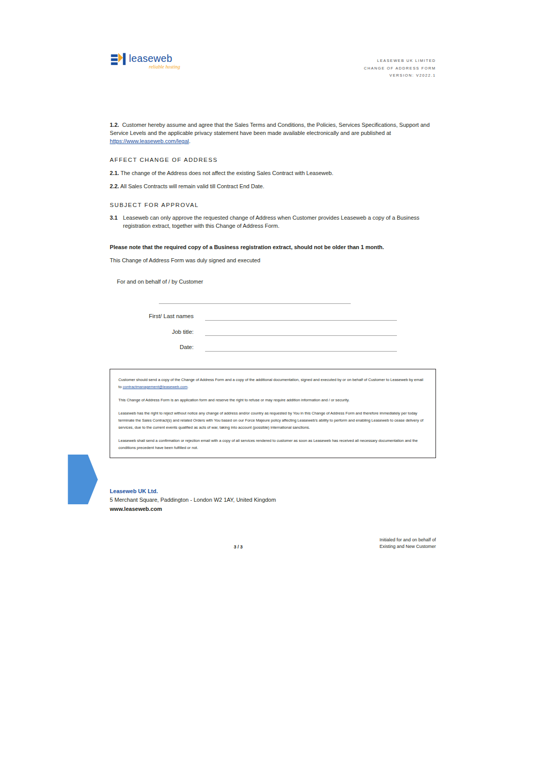leaseweb reliable hosting
Leaseweb UK Limited
Change of Address Form
Version: V2022.1
1.2. Customer hereby assume and agree that the Sales Terms and Conditions, the Policies, Services Specifications, Support and Service Levels and the applicable privacy statement have been made available electronically and are published at https://www.leaseweb.com/legal.
Affect change of address
2.1. The change of the Address does not affect the existing Sales Contract with Leaseweb.
2.2. All Sales Contracts will remain valid till Contract End Date.
Subject for approval
3.1 Leaseweb can only approve the requested change of Address when Customer provides Leaseweb a copy of a Business registration extract, together with this Change of Address Form.
Please note that the required copy of a Business registration extract, should not be older than 1 month.
This Change of Address Form was duly signed and executed
For and on behalf of / by Customer
First/ Last names
Job title:
Date:
Customer should send a copy of the Change of Address Form and a copy of the additional documentation, signed and executed by or on behalf of Customer to Leaseweb by email to contractmanagement@leaseweb.com.
This Change of Address Form is an application form and reserve the right to refuse or may require addition information and / or security.
Leaseweb has the right to reject without notice any change of address and/or country as requested by You in this Change of Address Form and therefore immediately per today terminate the Sales Contract(s) and related Orders with You based on our Force Majeure policy affecting Leaseweb's ability to perform and enabling Leaseweb to cease delivery of services, due to the current events qualified as acts of war, taking into account (possible) international sanctions.
Leaseweb shall send a confirmation or rejection email with a copy of all services rendered to customer as soon as Leaseweb has received all necessary documentation and the conditions precedent have been fulfilled or not.
Leaseweb UK Ltd.
5 Merchant Square, Paddington - London W2 1AY, United Kingdom
www.leaseweb.com
3 / 3
Initialed for and on behalf of
Existing and New Customer